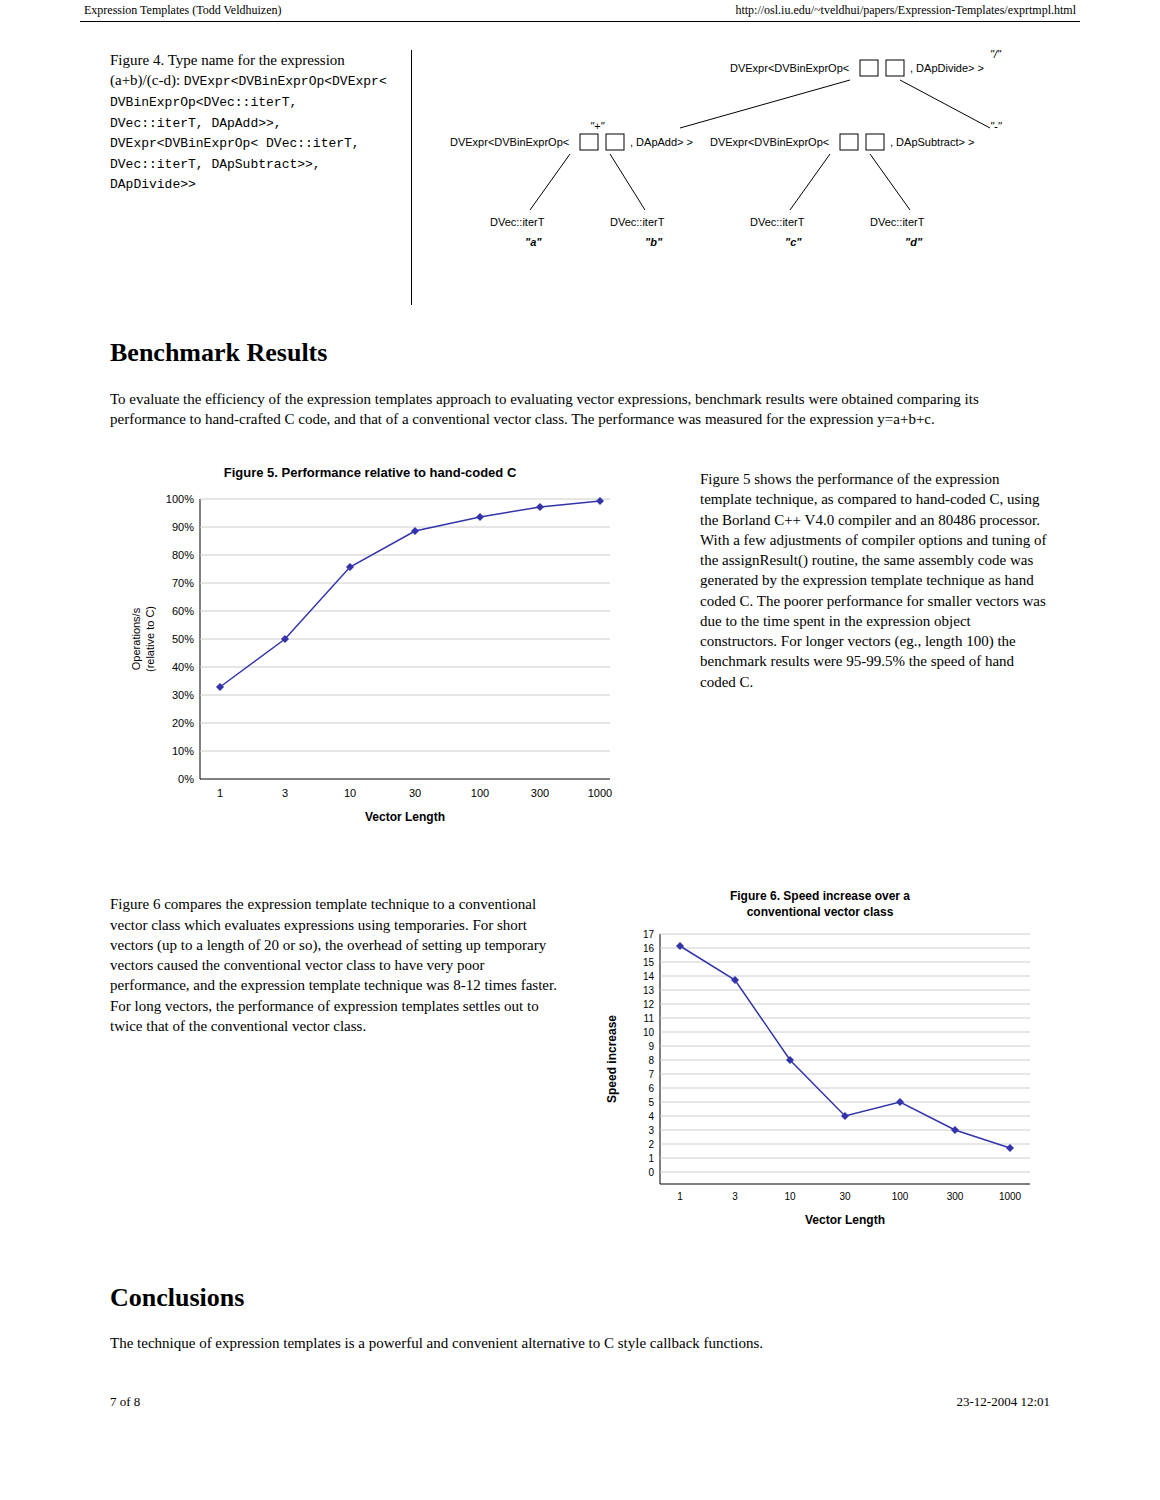Expression Templates (Todd Veldhuizen) http://osl.iu.edu/~tveldhui/papers/Expression-Templates/exprtmpl.html
Figure 4. Type name for the expression (a+b)/(c-d): DVExpr<DVBinExprOp<DVExpr< DVBinExprOp<DVec::iterT, DVec::iterT, DApAdd>>, DVExpr<DVBinExprOp< DVec::iterT, DVec::iterT, DApSubtract>>, DApDivide>>
DVExpr<DVBinExprOp< , DApDivide> > "/" DVExpr<DVBinExprOp< , DApAdd> > "+" DVExpr<DVBinExprOp< , DApSubtract> > "-" DVec::iterT "a" DVec::iterT "b" DVec::iterT "c" DVec::iterT "d"
Benchmark Results
To evaluate the efficiency of the expression templates approach to evaluating vector expressions, benchmark results were obtained comparing its performance to hand-crafted C code, and that of a conventional vector class. The performance was measured for the expression y=a+b+c.
Figure 5. Performance relative to hand-coded C 100% 90% 80% 70% 60% 50% 40% 30% 20% 10% 0% Operations/s (relative to C) 1 3 10 30 100 300 1000 Vector Length
Figure 5 shows the performance of the expression template technique, as compared to hand-coded C, using the Borland C++ V4.0 compiler and an 80486 processor. With a few adjustments of compiler options and tuning of the assignResult() routine, the same assembly code was generated by the expression template technique as hand coded C. The poorer performance for smaller vectors was due to the time spent in the expression object constructors. For longer vectors (eg., length 100) the benchmark results were 95-99.5% the speed of hand coded C.
Figure 6 compares the expression template technique to a conventional vector class which evaluates expressions using temporaries. For short vectors (up to a length of 20 or so), the overhead of setting up temporary vectors caused the conventional vector class to have very poor performance, and the expression template technique was 8-12 times faster. For long vectors, the performance of expression templates settles out to twice that of the conventional vector class.
Figure 6. Speed increase over a conventional vector class 17 16 15 14 13 12 11 10 9 8 7 6 5 4 3 2 1 0 Speed increase 1 3 10 30 100 300 1000 Vector Length
Conclusions
The technique of expression templates is a powerful and convenient alternative to C style callback functions.
7 of 8 23-12-2004 12:01